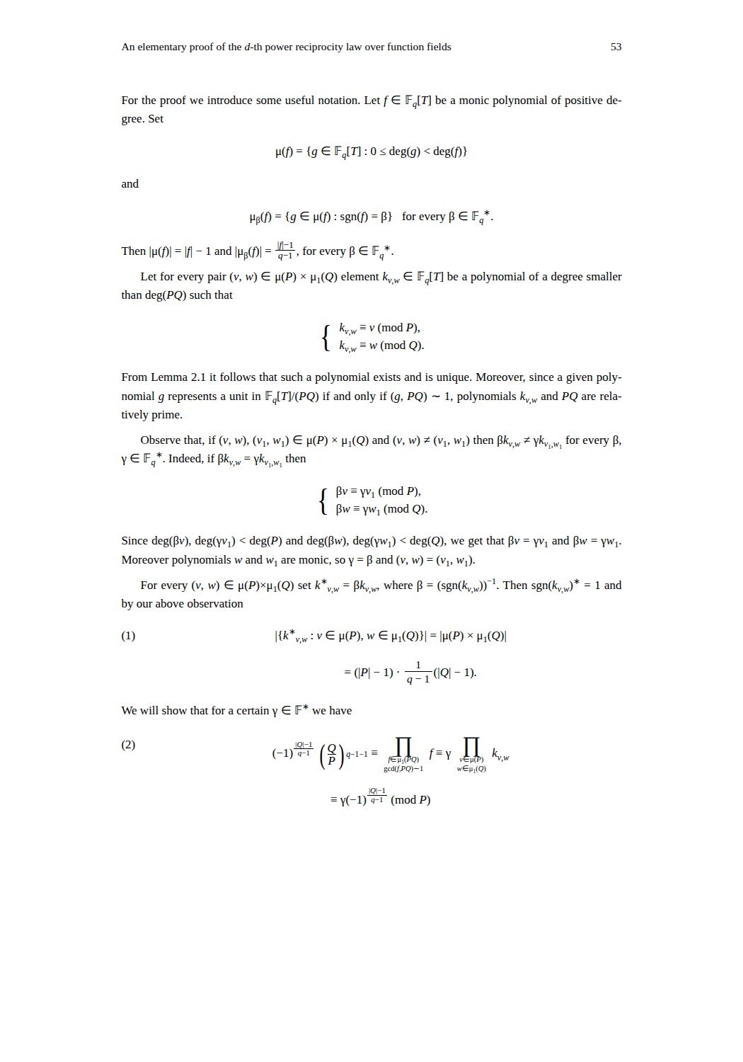An elementary proof of the d-th power reciprocity law over function fields 53
For the proof we introduce some useful notation. Let f ∈ 𝔽q[T] be a monic polynomial of positive degree. Set
μ(f) = {g ∈ 𝔽q[T] : 0 ≤ deg(g) < deg(f)}
and
μβ(f) = {g ∈ μ(f) : sgn(f) = β} for every β ∈ 𝔽q∗.
Then |μ(f)| = |f| − 1 and |μβ(f)| = |f|−1 q−1, for every β ∈ 𝔽q∗.
Let for every pair (v, w) ∈ μ(P) × μ1(Q) element kv,w ∈ 𝔽q[T] be a polynomial of a degree smaller than deg(PQ) such that
{
kv,w ≡ v (mod P),
kv,w ≡ w (mod Q).
From Lemma 2.1 it follows that such a polynomial exists and is unique. Moreover, since a given polynomial g represents a unit in 𝔽q[T]/(PQ) if and only if (g, PQ) ∼ 1, polynomials kv,w and PQ are relatively prime.
Observe that, if (v, w), (v1, w1) ∈ μ(P) × μ1(Q) and (v, w) ≠ (v1, w1) then βkv,w ≠ γkv1,w1 for every β, γ ∈ 𝔽q∗. Indeed, if βkv,w = γkv1,w1 then
{
βv ≡ γv1 (mod P),
βw ≡ γw1 (mod Q).
Since deg(βv), deg(γv1) < deg(P) and deg(βw), deg(γw1) < deg(Q), we get that βv = γv1 and βw = γw1. Moreover polynomials w and w1 are monic, so γ = β and (v, w) = (v1, w1).
For every (v, w) ∈ μ(P)×μ1(Q) set k∗v,w = βkv,w, where β = (sgn(kv,w))−1. Then sgn(kv,w)∗ = 1 and by our above observation
(1) |{k∗v,w : v ∈ μ(P), w ∈ μ1(Q)}| = |μ(P) × μ1(Q)|
= (|P| − 1) · 1 q − 1(|Q| − 1).
We will show that for a certain γ ∈ 𝔽∗ we have
(2) (−1)|Q|−1 q−1 ( QP ) q−1−1 ≡ ∏ f∈μ1(PQ)
gcd(f,PQ)∼1 f ≡ γ ∏ v∈μ(P)
w∈μ1(Q) kv,w
≡ γ(−1)|Q|−1 q−1 (mod P)